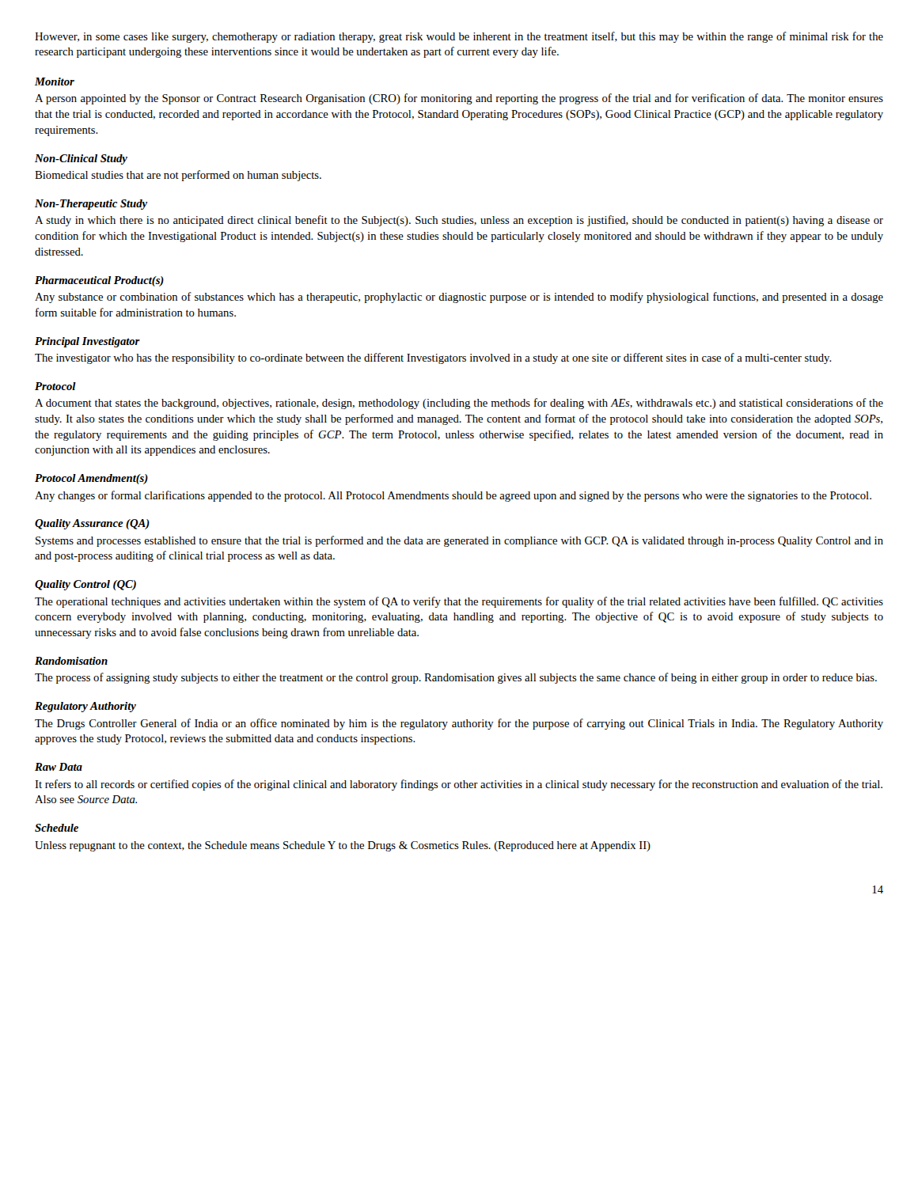However, in some cases like surgery, chemotherapy or radiation therapy, great risk would be inherent in the treatment itself, but this may be within the range of minimal risk for the research participant undergoing these interventions since it would be undertaken as part of current every day life.
Monitor
A person appointed by the Sponsor or Contract Research Organisation (CRO) for monitoring and reporting the progress of the trial and for verification of data. The monitor ensures that the trial is conducted, recorded and reported in accordance with the Protocol, Standard Operating Procedures (SOPs), Good Clinical Practice (GCP) and the applicable regulatory requirements.
Non-Clinical Study
Biomedical studies that are not performed on human subjects.
Non-Therapeutic Study
A study in which there is no anticipated direct clinical benefit to the Subject(s). Such studies, unless an exception is justified, should be conducted in patient(s) having a disease or condition for which the Investigational Product is intended. Subject(s) in these studies should be particularly closely monitored and should be withdrawn if they appear to be unduly distressed.
Pharmaceutical Product(s)
Any substance or combination of substances which has a therapeutic, prophylactic or diagnostic purpose or is intended to modify physiological functions, and presented in a dosage form suitable for administration to humans.
Principal Investigator
The investigator who has the responsibility to co-ordinate between the different Investigators involved in a study at one site or different sites in case of a multi-center study.
Protocol
A document that states the background, objectives, rationale, design, methodology (including the methods for dealing with AEs, withdrawals etc.) and statistical considerations of the study. It also states the conditions under which the study shall be performed and managed. The content and format of the protocol should take into consideration the adopted SOPs, the regulatory requirements and the guiding principles of GCP. The term Protocol, unless otherwise specified, relates to the latest amended version of the document, read in conjunction with all its appendices and enclosures.
Protocol Amendment(s)
Any changes or formal clarifications appended to the protocol. All Protocol Amendments should be agreed upon and signed by the persons who were the signatories to the Protocol.
Quality Assurance (QA)
Systems and processes established to ensure that the trial is performed and the data are generated in compliance with GCP. QA is validated through in-process Quality Control and in and post-process auditing of clinical trial process as well as data.
Quality Control (QC)
The operational techniques and activities undertaken within the system of QA to verify that the requirements for quality of the trial related activities have been fulfilled. QC activities concern everybody involved with planning, conducting, monitoring, evaluating, data handling and reporting. The objective of QC is to avoid exposure of study subjects to unnecessary risks and to avoid false conclusions being drawn from unreliable data.
Randomisation
The process of assigning study subjects to either the treatment or the control group. Randomisation gives all subjects the same chance of being in either group in order to reduce bias.
Regulatory Authority
The Drugs Controller General of India or an office nominated by him is the regulatory authority for the purpose of carrying out Clinical Trials in India. The Regulatory Authority approves the study Protocol, reviews the submitted data and conducts inspections.
Raw Data
It refers to all records or certified copies of the original clinical and laboratory findings or other activities in a clinical study necessary for the reconstruction and evaluation of the trial. Also see Source Data.
Schedule
Unless repugnant to the context, the Schedule means Schedule Y to the Drugs & Cosmetics Rules. (Reproduced here at Appendix II)
14